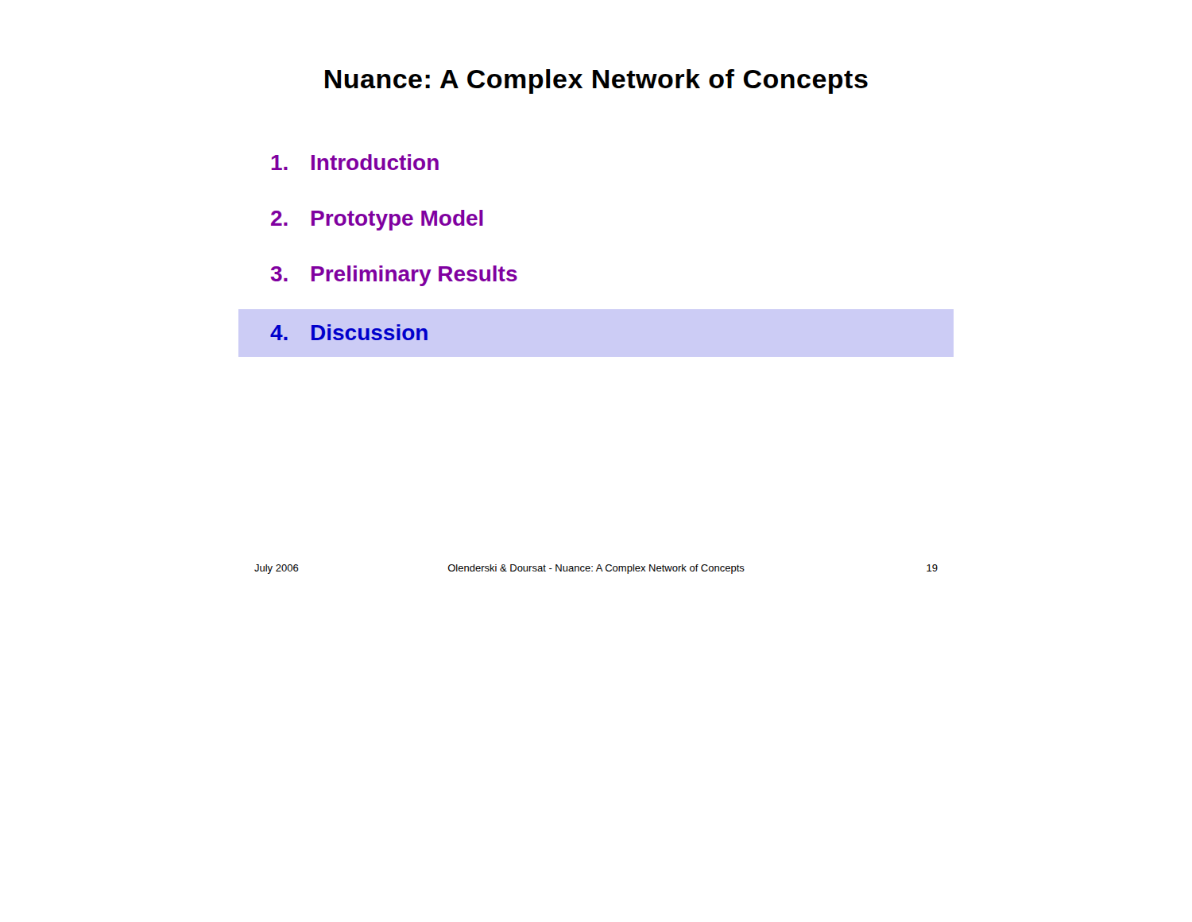Nuance: A Complex Network of Concepts
1. Introduction
2. Prototype Model
3. Preliminary Results
4. Discussion
July 2006
Olenderski & Doursat - Nuance: A Complex Network of Concepts
19